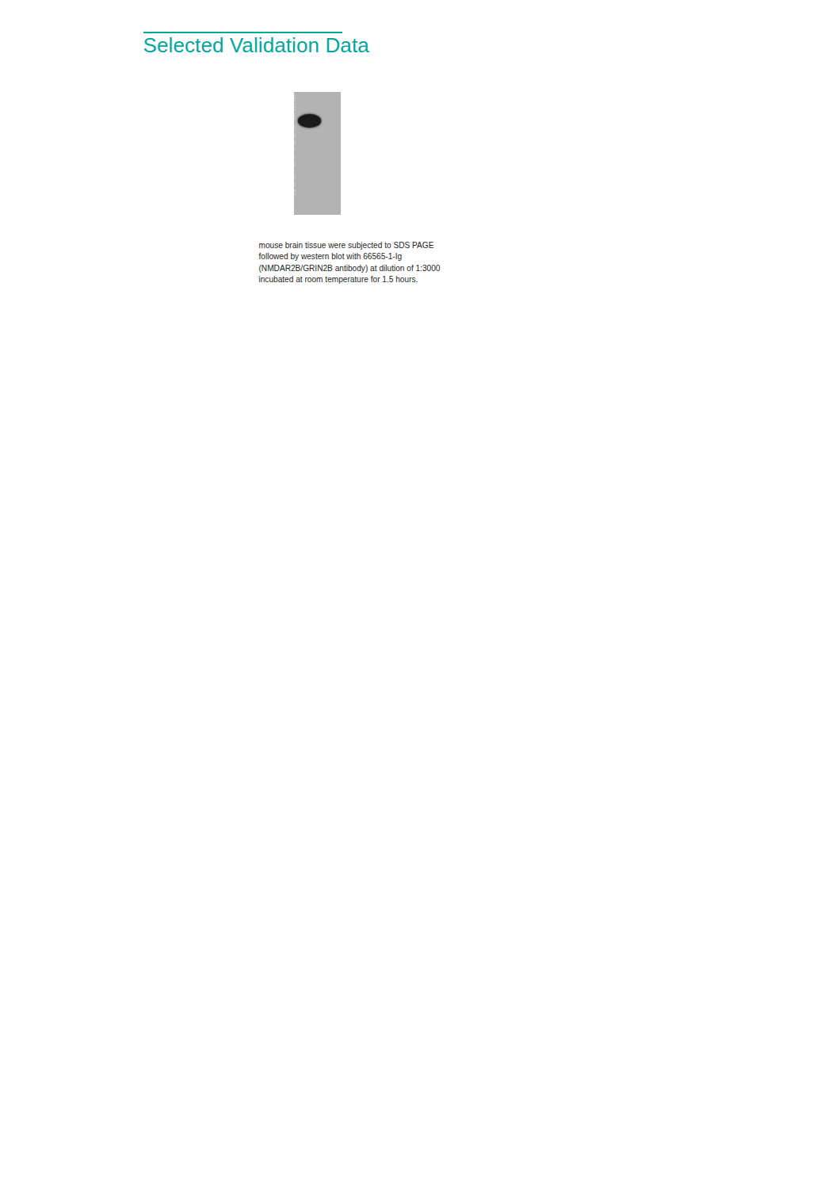Selected Validation Data
WWW.PTGLAB.COM
250 kDa→
150 kDa→
100 kDa→
70 kDa→
mouse brain tissue were subjected to SDS PAGE followed by western blot with 66565-1-Ig (NMDAR2B/GRIN2B antibody) at dilution of 1:3000 incubated at room temperature for 1.5 hours.